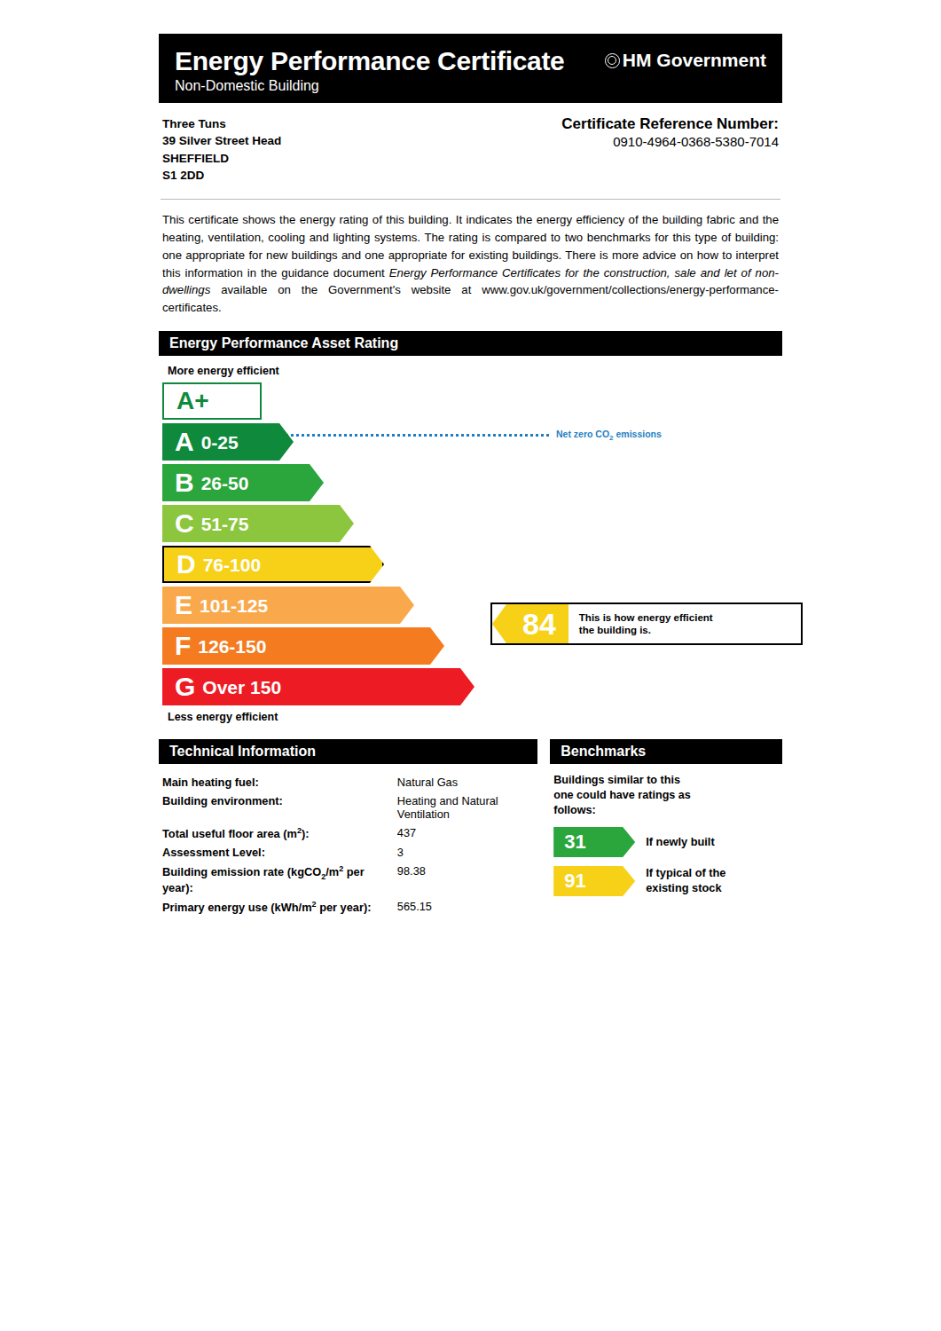Energy Performance Certificate
Non-Domestic Building
HM Government
Three Tuns
39 Silver Street Head
SHEFFIELD
S1 2DD
Certificate Reference Number:
0910-4964-0368-5380-7014
This certificate shows the energy rating of this building. It indicates the energy efficiency of the building fabric and the heating, ventilation, cooling and lighting systems. The rating is compared to two benchmarks for this type of building: one appropriate for new buildings and one appropriate for existing buildings. There is more advice on how to interpret this information in the guidance document Energy Performance Certificates for the construction, sale and let of non-dwellings available on the Government's website at www.gov.uk/government/collections/energy-performance-certificates.
Energy Performance Asset Rating
More energy efficient
Net zero CO2 emissions
A+
A 0-25
B 26-50
C 51-75
D 76-100
E 101-125
F 126-150
GOver 150
84
This is how energy efficient
the building is.
Less energy efficient
Technical Information
| Main heating fuel: | Natural Gas |
| Building environment: | Heating and Natural Ventilation |
| Total useful floor area (m 2 ): | 437 |
| Assessment Level: | 3 |
| Building emission rate (kgCO 2 /m 2 per year): | 98.38 |
| Primary energy use (kWh/m 2 per year): | 565.15 |
Benchmarks
Buildings similar to this
one could have ratings as
follows:
31
If newly built
91
If typical of the
existing stock